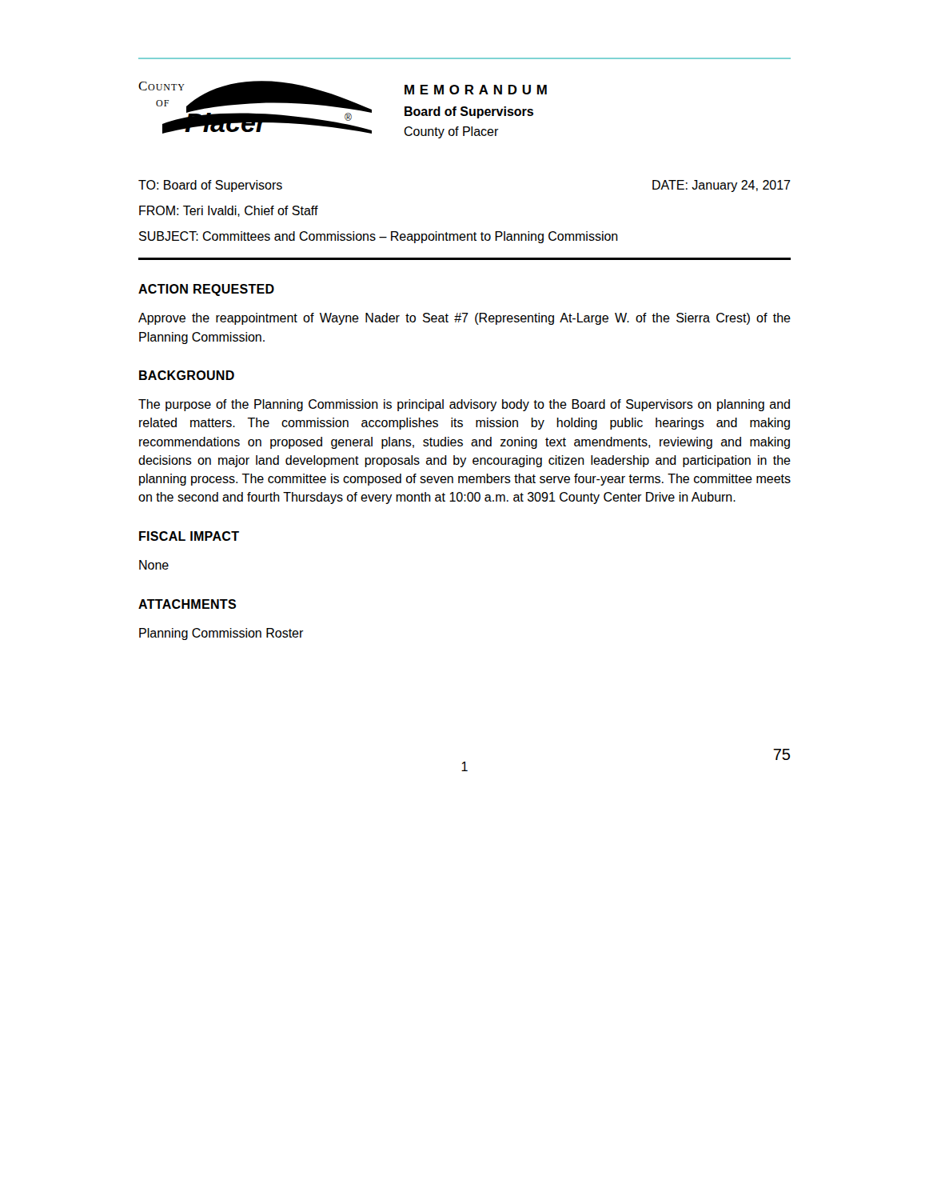C OUNTY OF Placer ®
MEMORANDUM
Board of Supervisors
County of Placer
TO: Board of Supervisors
DATE: January 24, 2017
FROM: Teri Ivaldi, Chief of Staff
SUBJECT: Committees and Commissions – Reappointment to Planning Commission
ACTION REQUESTED
Approve the reappointment of Wayne Nader to Seat #7 (Representing At-Large W. of the Sierra Crest) of the Planning Commission.
BACKGROUND
The purpose of the Planning Commission is principal advisory body to the Board of Supervisors on planning and related matters. The commission accomplishes its mission by holding public hearings and making recommendations on proposed general plans, studies and zoning text amendments, reviewing and making decisions on major land development proposals and by encouraging citizen leadership and participation in the planning process. The committee is composed of seven members that serve four-year terms. The committee meets on the second and fourth Thursdays of every month at 10:00 a.m. at 3091 County Center Drive in Auburn.
FISCAL IMPACT
None
ATTACHMENTS
Planning Commission Roster
1 75